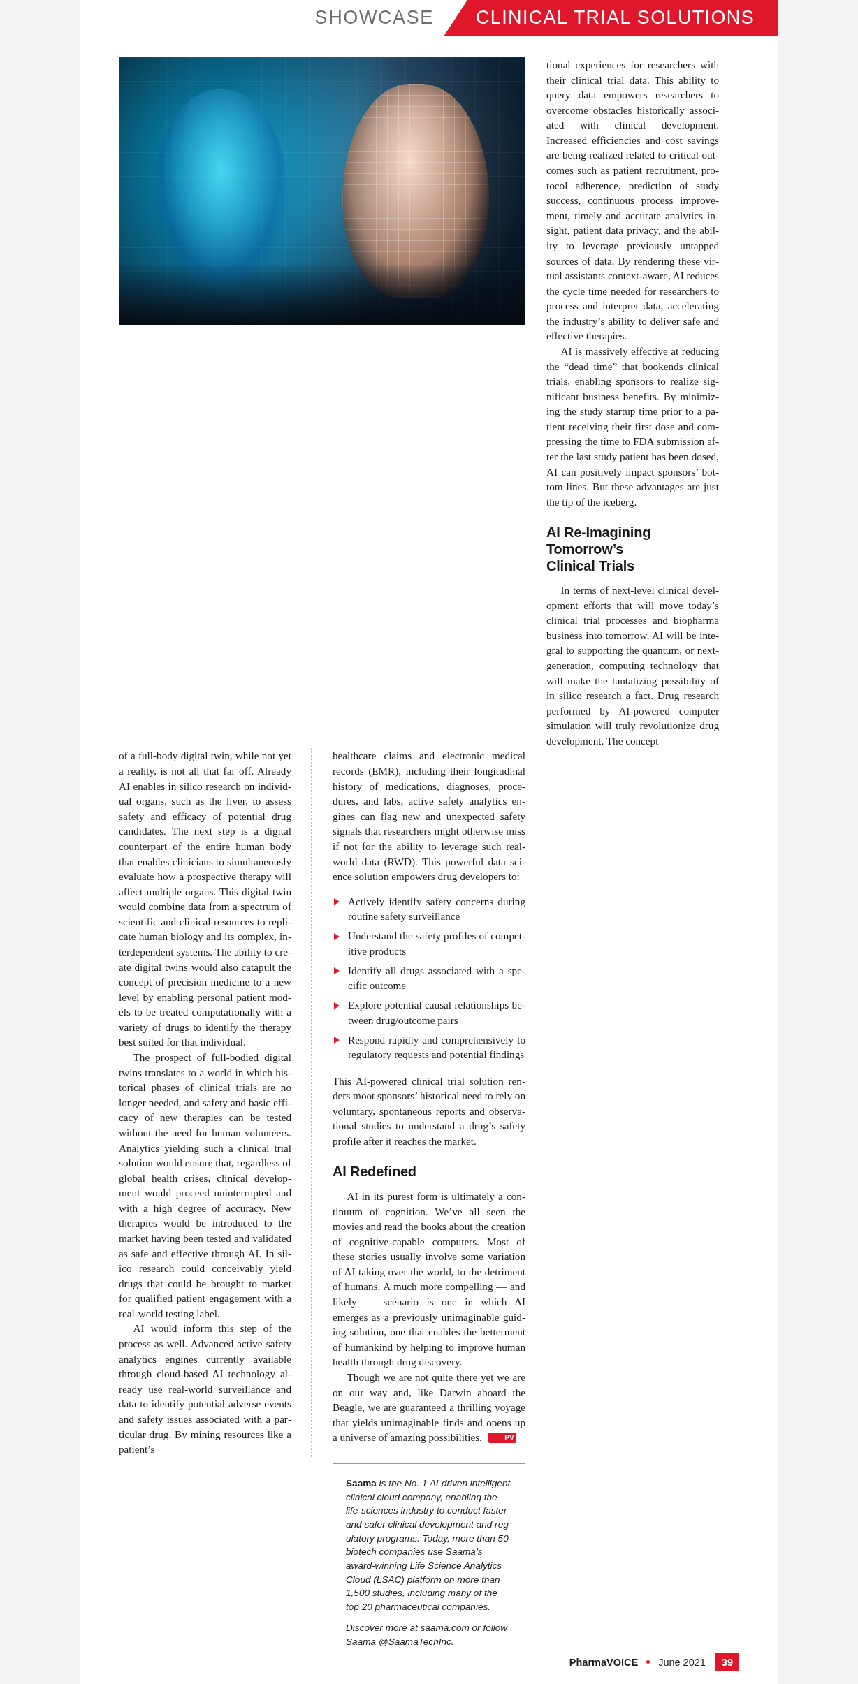Showcase
Clinical Trial Solutions
tional experiences for researchers with their clinical trial data. This ability to query data empowers researchers to overcome obstacles historically associated with clinical development. Increased efficiencies and cost savings are being realized related to critical outcomes such as patient recruitment, protocol adherence, prediction of study success, continuous process improvement, timely and accurate analytics insight, patient data privacy, and the ability to leverage previously untapped sources of data. By rendering these virtual assistants context-aware, AI reduces the cycle time needed for researchers to process and interpret data, accelerating the industry’s ability to deliver safe and effective therapies.
AI is massively effective at reducing the “dead time” that bookends clinical trials, enabling sponsors to realize significant business benefits. By minimizing the study startup time prior to a patient receiving their first dose and compressing the time to FDA submission after the last study patient has been dosed, AI can positively impact sponsors’ bottom lines. But these advantages are just the tip of the iceberg.
AI Re-Imagining Tomorrow’s
Clinical Trials
In terms of next-level clinical development efforts that will move today’s clinical trial processes and biopharma business into tomorrow, AI will be integral to supporting the quantum, or next-generation, computing technology that will make the tantalizing possibility of in silico research a fact. Drug research performed by AI-powered computer simulation will truly revolutionize drug development. The concept
of a full-body digital twin, while not yet a reality, is not all that far off. Already AI enables in silico research on individual organs, such as the liver, to assess safety and efficacy of potential drug candidates. The next step is a digital counterpart of the entire human body that enables clinicians to simultaneously evaluate how a prospective therapy will affect multiple organs. This digital twin would combine data from a spectrum of scientific and clinical resources to replicate human biology and its complex, interdependent systems. The ability to create digital twins would also catapult the concept of precision medicine to a new level by enabling personal patient models to be treated computationally with a variety of drugs to identify the therapy best suited for that individual.
The prospect of full-bodied digital twins translates to a world in which historical phases of clinical trials are no longer needed, and safety and basic efficacy of new therapies can be tested without the need for human volunteers. Analytics yielding such a clinical trial solution would ensure that, regardless of global health crises, clinical development would proceed uninterrupted and with a high degree of accuracy. New therapies would be introduced to the market having been tested and validated as safe and effective through AI. In silico research could conceivably yield drugs that could be brought to market for qualified patient engagement with a real-world testing label.
AI would inform this step of the process as well. Advanced active safety analytics engines currently available through cloud-based AI technology already use real-world surveillance and data to identify potential adverse events and safety issues associated with a particular drug. By mining resources like a patient’s
healthcare claims and electronic medical records (EMR), including their longitudinal history of medications, diagnoses, procedures, and labs, active safety analytics engines can flag new and unexpected safety signals that researchers might otherwise miss if not for the ability to leverage such real-world data (RWD). This powerful data science solution empowers drug developers to:
Actively identify safety concerns during routine safety surveillance
Understand the safety profiles of competitive products
Identify all drugs associated with a specific outcome
Explore potential causal relationships between drug/outcome pairs
Respond rapidly and comprehensively to regulatory requests and potential findings
This AI-powered clinical trial solution renders moot sponsors’ historical need to rely on voluntary, spontaneous reports and observational studies to understand a drug’s safety profile after it reaches the market.
AI Redefined
AI in its purest form is ultimately a continuum of cognition. We’ve all seen the movies and read the books about the creation of cognitive-capable computers. Most of these stories usually involve some variation of AI taking over the world, to the detriment of humans. A much more compelling — and likely — scenario is one in which AI emerges as a previously unimaginable guiding solution, one that enables the betterment of humankind by helping to improve human health through drug discovery.
Though we are not quite there yet we are on our way and, like Darwin aboard the Beagle, we are guaranteed a thrilling voyage that yields unimaginable finds and opens up a universe of amazing possibilities. PV
Saama is the No. 1 AI-driven intelligent clinical cloud company, enabling the life-sciences industry to conduct faster and safer clinical development and regulatory programs. Today, more than 50 biotech companies use Saama’s award-winning Life Science Analytics Cloud (LSAC) platform on more than 1,500 studies, including many of the top 20 pharmaceutical companies.
Discover more at saama.com or follow Saama @SaamaTechInc.
PharmaVOICE June 2021 39